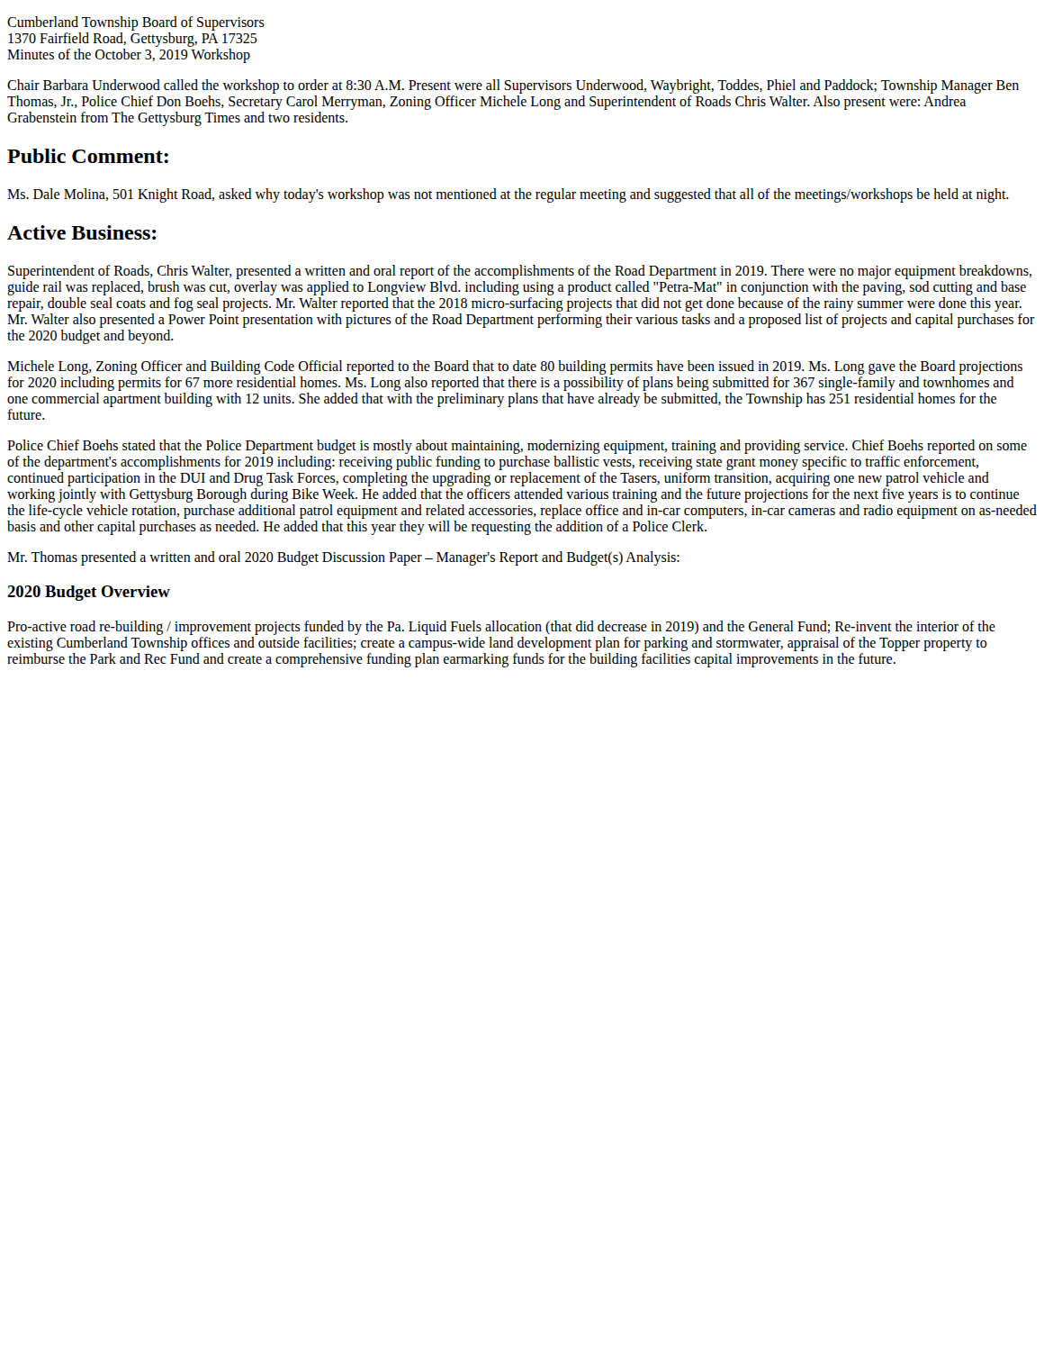Cumberland Township Board of Supervisors
1370 Fairfield Road, Gettysburg, PA 17325
Minutes of the October 3, 2019 Workshop
Chair Barbara Underwood called the workshop to order at 8:30 A.M. Present were all Supervisors Underwood, Waybright, Toddes, Phiel and Paddock; Township Manager Ben Thomas, Jr., Police Chief Don Boehs, Secretary Carol Merryman, Zoning Officer Michele Long and Superintendent of Roads Chris Walter. Also present were: Andrea Grabenstein from The Gettysburg Times and two residents.
Public Comment:
Ms. Dale Molina, 501 Knight Road, asked why today's workshop was not mentioned at the regular meeting and suggested that all of the meetings/workshops be held at night.
Active Business:
Superintendent of Roads, Chris Walter, presented a written and oral report of the accomplishments of the Road Department in 2019. There were no major equipment breakdowns, guide rail was replaced, brush was cut, overlay was applied to Longview Blvd. including using a product called "Petra-Mat" in conjunction with the paving, sod cutting and base repair, double seal coats and fog seal projects. Mr. Walter reported that the 2018 micro-surfacing projects that did not get done because of the rainy summer were done this year. Mr. Walter also presented a Power Point presentation with pictures of the Road Department performing their various tasks and a proposed list of projects and capital purchases for the 2020 budget and beyond.
Michele Long, Zoning Officer and Building Code Official reported to the Board that to date 80 building permits have been issued in 2019. Ms. Long gave the Board projections for 2020 including permits for 67 more residential homes. Ms. Long also reported that there is a possibility of plans being submitted for 367 single-family and townhomes and one commercial apartment building with 12 units. She added that with the preliminary plans that have already be submitted, the Township has 251 residential homes for the future.
Police Chief Boehs stated that the Police Department budget is mostly about maintaining, modernizing equipment, training and providing service. Chief Boehs reported on some of the department's accomplishments for 2019 including: receiving public funding to purchase ballistic vests, receiving state grant money specific to traffic enforcement, continued participation in the DUI and Drug Task Forces, completing the upgrading or replacement of the Tasers, uniform transition, acquiring one new patrol vehicle and working jointly with Gettysburg Borough during Bike Week. He added that the officers attended various training and the future projections for the next five years is to continue the life-cycle vehicle rotation, purchase additional patrol equipment and related accessories, replace office and in-car computers, in-car cameras and radio equipment on as-needed basis and other capital purchases as needed. He added that this year they will be requesting the addition of a Police Clerk.
Mr. Thomas presented a written and oral 2020 Budget Discussion Paper – Manager's Report and Budget(s) Analysis:
2020 Budget Overview
Pro-active road re-building / improvement projects funded by the Pa. Liquid Fuels allocation (that did decrease in 2019) and the General Fund; Re-invent the interior of the existing Cumberland Township offices and outside facilities; create a campus-wide land development plan for parking and stormwater, appraisal of the Topper property to reimburse the Park and Rec Fund and create a comprehensive funding plan earmarking funds for the building facilities capital improvements in the future.